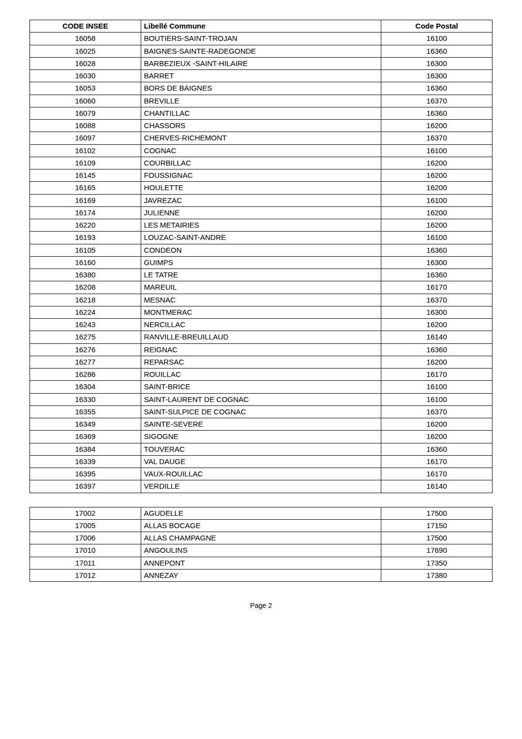| CODE INSEE | Libellé Commune | Code Postal |
| --- | --- | --- |
| 16058 | BOUTIERS-SAINT-TROJAN | 16100 |
| 16025 | BAIGNES-SAINTE-RADEGONDE | 16360 |
| 16028 | BARBEZIEUX -SAINT-HILAIRE | 16300 |
| 16030 | BARRET | 16300 |
| 16053 | BORS DE BAIGNES | 16360 |
| 16060 | BREVILLE | 16370 |
| 16079 | CHANTILLAC | 16360 |
| 16088 | CHASSORS | 16200 |
| 16097 | CHERVES-RICHEMONT | 16370 |
| 16102 | COGNAC | 16100 |
| 16109 | COURBILLAC | 16200 |
| 16145 | FOUSSIGNAC | 16200 |
| 16165 | HOULETTE | 16200 |
| 16169 | JAVREZAC | 16100 |
| 16174 | JULIENNE | 16200 |
| 16220 | LES METAIRIES | 16200 |
| 16193 | LOUZAC-SAINT-ANDRE | 16100 |
| 16105 | CONDEON | 16360 |
| 16160 | GUIMPS | 16300 |
| 16380 | LE TATRE | 16360 |
| 16208 | MAREUIL | 16170 |
| 16218 | MESNAC | 16370 |
| 16224 | MONTMERAC | 16300 |
| 16243 | NERCILLAC | 16200 |
| 16275 | RANVILLE-BREUILLAUD | 16140 |
| 16276 | REIGNAC | 16360 |
| 16277 | REPARSAC | 16200 |
| 16286 | ROUILLAC | 16170 |
| 16304 | SAINT-BRICE | 16100 |
| 16330 | SAINT-LAURENT DE COGNAC | 16100 |
| 16355 | SAINT-SULPICE DE COGNAC | 16370 |
| 16349 | SAINTE-SEVERE | 16200 |
| 16369 | SIGOGNE | 16200 |
| 16384 | TOUVERAC | 16360 |
| 16339 | VAL DAUGE | 16170 |
| 16395 | VAUX-ROUILLAC | 16170 |
| 16397 | VERDILLE | 16140 |
| 17002 | AGUDELLE | 17500 |
| 17005 | ALLAS BOCAGE | 17150 |
| 17006 | ALLAS CHAMPAGNE | 17500 |
| 17010 | ANGOULINS | 17690 |
| 17011 | ANNEPONT | 17350 |
| 17012 | ANNEZAY | 17380 |
Page 2